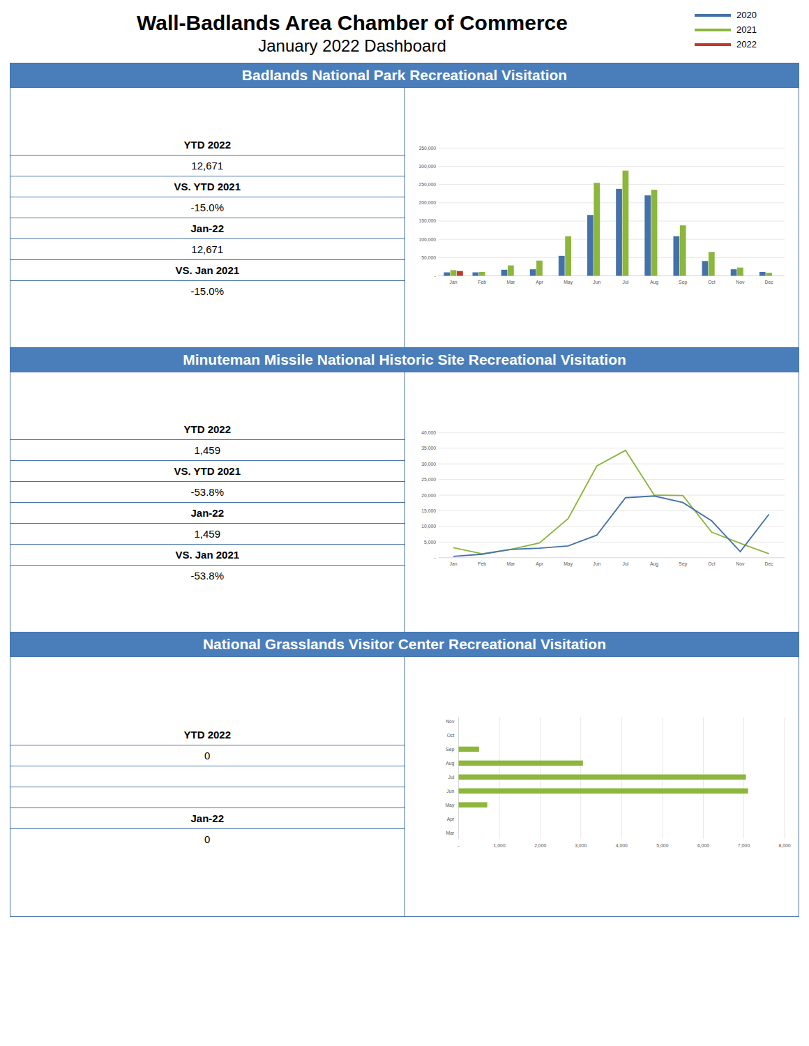2020
2021
2022
Wall-Badlands Area Chamber of Commerce
January 2022 Dashboard
| Badlands National Park Recreational Visitation |
| --- |
| / YTD 2022 / / 12,671 / / VS. YTD 2021 / / -15.0% / / Jan-22 / / 12,671 / / VS. Jan 2021 / / -15.0% / | 350,000 300,000 250,000 200,000 150,000 100,000 50,000 - Jan Feb Mar Apr May Jun Jul Aug Sep Oct Nov Dec |
| Minuteman Missile National Historic Site Recreational Visitation |
| / YTD 2022 / / 1,459 / / VS. YTD 2021 / / -53.8% / / Jan-22 / / 1,459 / / VS. Jan 2021 / / -53.8% / | 40,000 35,000 30,000 25,000 20,000 15,000 10,000 5,000 - Jan Feb Mar Apr May Jun Jul Aug Sep Oct Nov Dec |
| National Grasslands Visitor Center Recreational Visitation |
| / YTD 2022 / / 0 / / Jan-22 / / 0 / | - 1,000 2,000 3,000 4,000 5,000 6,000 7,000 8,000 Nov Oct Sep Aug Jul Jun May Apr Mar |